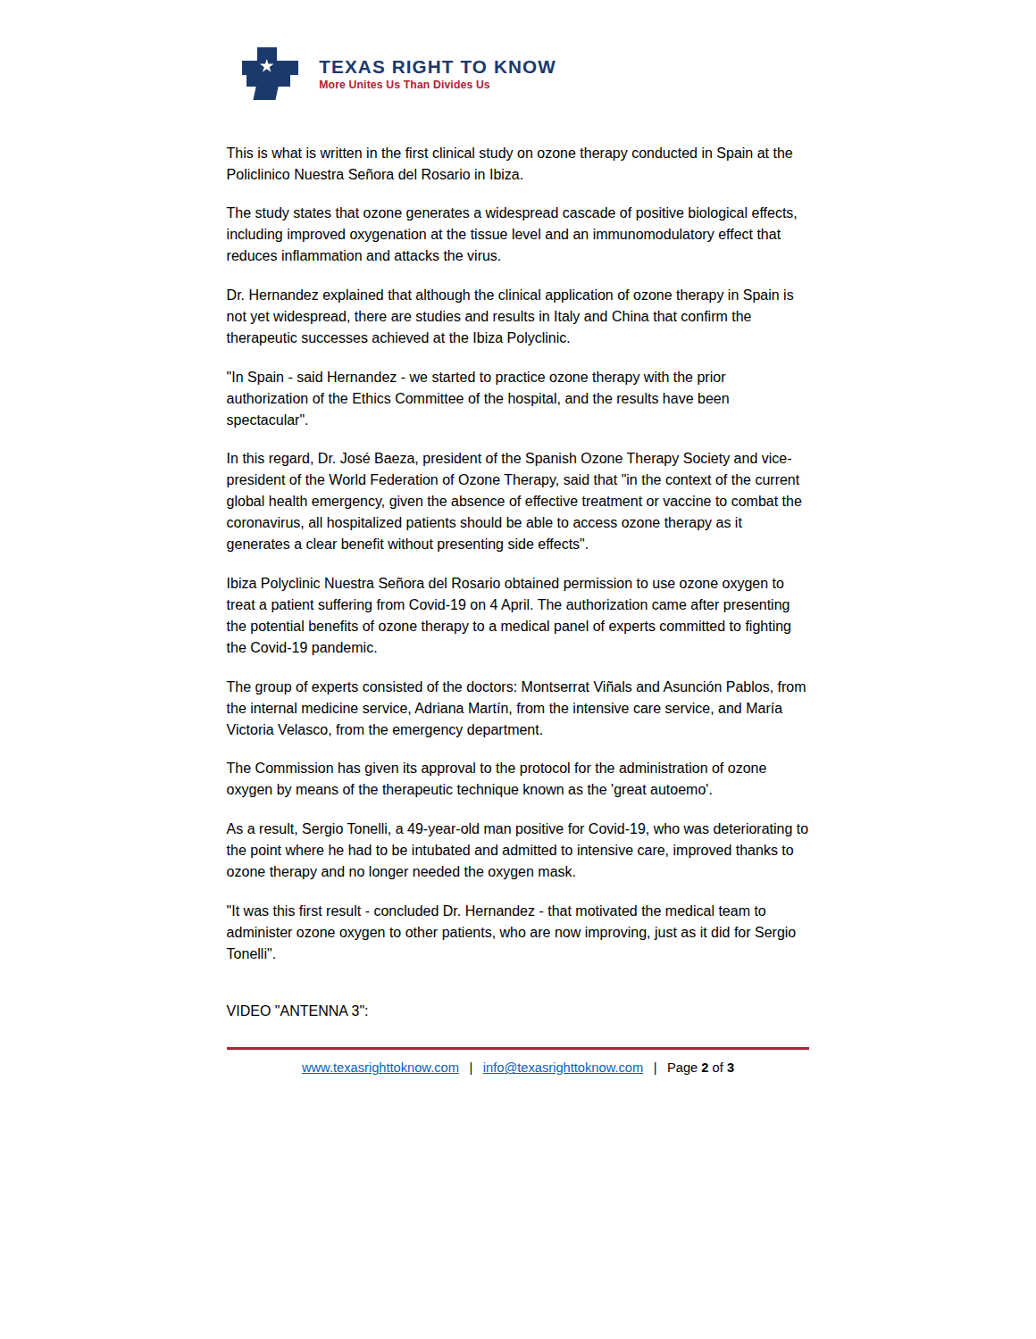TEXAS RIGHT TO KNOW
More Unites Us Than Divides Us
This is what is written in the first clinical study on ozone therapy conducted in Spain at the Policlinico Nuestra Señora del Rosario in Ibiza.
The study states that ozone generates a widespread cascade of positive biological effects, including improved oxygenation at the tissue level and an immunomodulatory effect that reduces inflammation and attacks the virus.
Dr. Hernandez explained that although the clinical application of ozone therapy in Spain is not yet widespread, there are studies and results in Italy and China that confirm the therapeutic successes achieved at the Ibiza Polyclinic.
"In Spain - said Hernandez - we started to practice ozone therapy with the prior authorization of the Ethics Committee of the hospital, and the results have been spectacular".
In this regard, Dr. José Baeza, president of the Spanish Ozone Therapy Society and vice-president of the World Federation of Ozone Therapy, said that "in the context of the current global health emergency, given the absence of effective treatment or vaccine to combat the coronavirus, all hospitalized patients should be able to access ozone therapy as it generates a clear benefit without presenting side effects".
Ibiza Polyclinic Nuestra Señora del Rosario obtained permission to use ozone oxygen to treat a patient suffering from Covid-19 on 4 April. The authorization came after presenting the potential benefits of ozone therapy to a medical panel of experts committed to fighting the Covid-19 pandemic.
The group of experts consisted of the doctors: Montserrat Viñals and Asunción Pablos, from the internal medicine service, Adriana Martín, from the intensive care service, and María Victoria Velasco, from the emergency department.
The Commission has given its approval to the protocol for the administration of ozone oxygen by means of the therapeutic technique known as the 'great autoemo'.
As a result, Sergio Tonelli, a 49-year-old man positive for Covid-19, who was deteriorating to the point where he had to be intubated and admitted to intensive care, improved thanks to ozone therapy and no longer needed the oxygen mask.
"It was this first result - concluded Dr. Hernandez - that motivated the medical team to administer ozone oxygen to other patients, who are now improving, just as it did for Sergio Tonelli".
VIDEO "ANTENNA 3":
www.texasrighttoknow.com|info@texasrighttoknow.com|Page 2 of 3